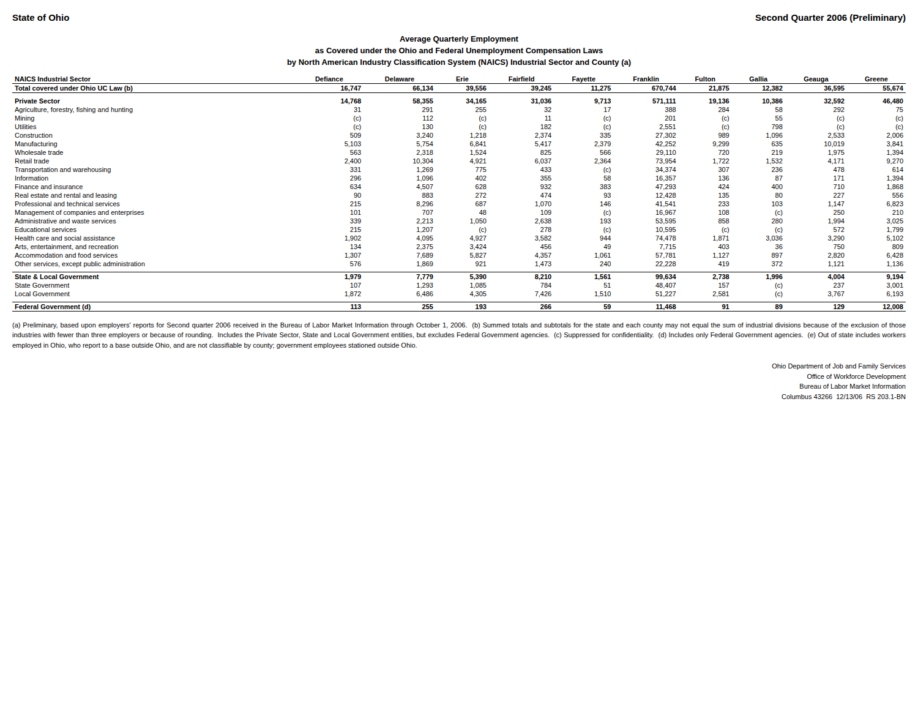State of Ohio
Second Quarter 2006 (Preliminary)
Average Quarterly Employment
as Covered under the Ohio and Federal Unemployment Compensation Laws
by North American Industry Classification System (NAICS) Industrial Sector and County (a)
| NAICS Industrial Sector | Defiance | Delaware | Erie | Fairfield | Fayette | Franklin | Fulton | Gallia | Geauga | Greene |
| --- | --- | --- | --- | --- | --- | --- | --- | --- | --- | --- |
| Total covered under Ohio UC Law (b) | 16,747 | 66,134 | 39,556 | 39,245 | 11,275 | 670,744 | 21,875 | 12,382 | 36,595 | 55,674 |
| Private Sector | 14,768 | 58,355 | 34,165 | 31,036 | 9,713 | 571,111 | 19,136 | 10,386 | 32,592 | 46,480 |
| Agriculture, forestry, fishing and hunting | 31 | 291 | 255 | 32 | 17 | 388 | 284 | 58 | 292 | 75 |
| Mining | (c) | 112 | (c) | 11 | (c) | 201 | (c) | 55 | (c) | (c) |
| Utilities | (c) | 130 | (c) | 182 | (c) | 2,551 | (c) | 798 | (c) | (c) |
| Construction | 509 | 3,240 | 1,218 | 2,374 | 335 | 27,302 | 989 | 1,096 | 2,533 | 2,006 |
| Manufacturing | 5,103 | 5,754 | 6,841 | 5,417 | 2,379 | 42,252 | 9,299 | 635 | 10,019 | 3,841 |
| Wholesale trade | 563 | 2,318 | 1,524 | 825 | 566 | 29,110 | 720 | 219 | 1,975 | 1,394 |
| Retail trade | 2,400 | 10,304 | 4,921 | 6,037 | 2,364 | 73,954 | 1,722 | 1,532 | 4,171 | 9,270 |
| Transportation and warehousing | 331 | 1,269 | 775 | 433 | (c) | 34,374 | 307 | 236 | 478 | 614 |
| Information | 296 | 1,096 | 402 | 355 | 58 | 16,357 | 136 | 87 | 171 | 1,394 |
| Finance and insurance | 634 | 4,507 | 628 | 932 | 383 | 47,293 | 424 | 400 | 710 | 1,868 |
| Real estate and rental and leasing | 90 | 883 | 272 | 474 | 93 | 12,428 | 135 | 80 | 227 | 556 |
| Professional and technical services | 215 | 8,296 | 687 | 1,070 | 146 | 41,541 | 233 | 103 | 1,147 | 6,823 |
| Management of companies and enterprises | 101 | 707 | 48 | 109 | (c) | 16,967 | 108 | (c) | 250 | 210 |
| Administrative and waste services | 339 | 2,213 | 1,050 | 2,638 | 193 | 53,595 | 858 | 280 | 1,994 | 3,025 |
| Educational services | 215 | 1,207 | (c) | 278 | (c) | 10,595 | (c) | (c) | 572 | 1,799 |
| Health care and social assistance | 1,902 | 4,095 | 4,927 | 3,582 | 944 | 74,478 | 1,871 | 3,036 | 3,290 | 5,102 |
| Arts, entertainment, and recreation | 134 | 2,375 | 3,424 | 456 | 49 | 7,715 | 403 | 36 | 750 | 809 |
| Accommodation and food services | 1,307 | 7,689 | 5,827 | 4,357 | 1,061 | 57,781 | 1,127 | 897 | 2,820 | 6,428 |
| Other services, except public administration | 576 | 1,869 | 921 | 1,473 | 240 | 22,228 | 419 | 372 | 1,121 | 1,136 |
| State & Local Government | 1,979 | 7,779 | 5,390 | 8,210 | 1,561 | 99,634 | 2,738 | 1,996 | 4,004 | 9,194 |
| State Government | 107 | 1,293 | 1,085 | 784 | 51 | 48,407 | 157 | (c) | 237 | 3,001 |
| Local Government | 1,872 | 6,486 | 4,305 | 7,426 | 1,510 | 51,227 | 2,581 | (c) | 3,767 | 6,193 |
| Federal Government (d) | 113 | 255 | 193 | 266 | 59 | 11,468 | 91 | 89 | 129 | 12,008 |
(a) Preliminary, based upon employers' reports for Second quarter 2006 received in the Bureau of Labor Market Information through October 1, 2006. (b) Summed totals and subtotals for the state and each county may not equal the sum of industrial divisions because of the exclusion of those industries with fewer than three employers or because of rounding. Includes the Private Sector, State and Local Government entities, but excludes Federal Government agencies. (c) Suppressed for confidentiality. (d) Includes only Federal Government agencies. (e) Out of state includes workers employed in Ohio, who report to a base outside Ohio, and are not classifiable by county; government employees stationed outside Ohio.
Ohio Department of Job and Family Services
Office of Workforce Development
Bureau of Labor Market Information
Columbus 43266 12/13/06 RS 203.1-BN